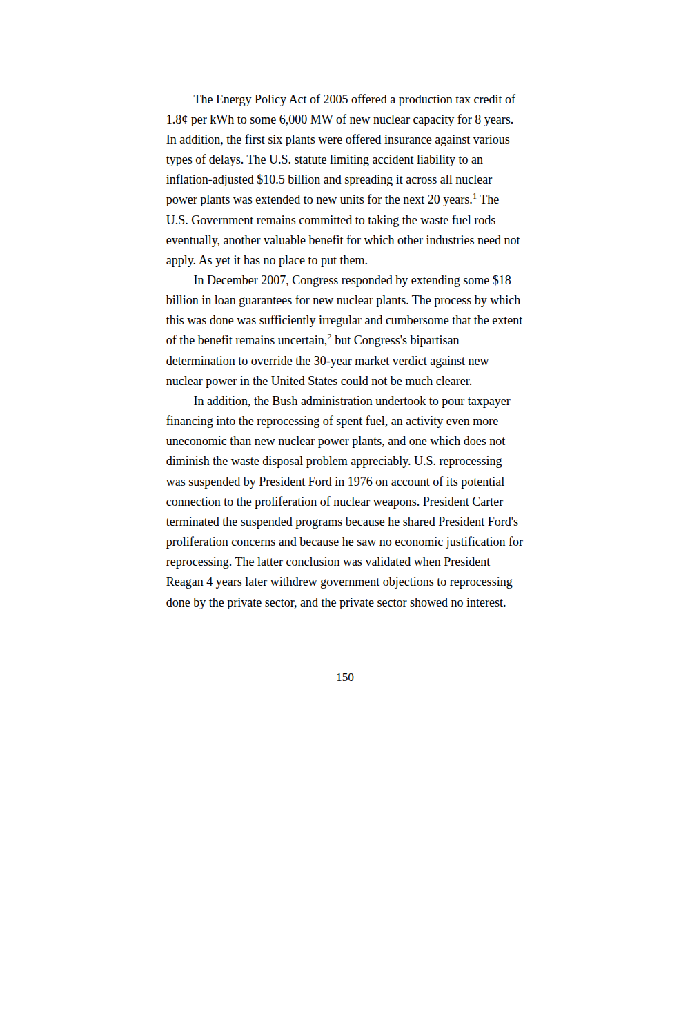The Energy Policy Act of 2005 offered a production tax credit of 1.8¢ per kWh to some 6,000 MW of new nuclear capacity for 8 years. In addition, the first six plants were offered insurance against various types of delays. The U.S. statute limiting accident liability to an inflation-adjusted $10.5 billion and spreading it across all nuclear power plants was extended to new units for the next 20 years.1 The U.S. Government remains committed to taking the waste fuel rods eventually, another valuable benefit for which other industries need not apply. As yet it has no place to put them.
In December 2007, Congress responded by extending some $18 billion in loan guarantees for new nuclear plants. The process by which this was done was sufficiently irregular and cumbersome that the extent of the benefit remains uncertain,2 but Congress's bipartisan determination to override the 30-year market verdict against new nuclear power in the United States could not be much clearer.
In addition, the Bush administration undertook to pour taxpayer financing into the reprocessing of spent fuel, an activity even more uneconomic than new nuclear power plants, and one which does not diminish the waste disposal problem appreciably. U.S. reprocessing was suspended by President Ford in 1976 on account of its potential connection to the proliferation of nuclear weapons. President Carter terminated the suspended programs because he shared President Ford's proliferation concerns and because he saw no economic justification for reprocessing. The latter conclusion was validated when President Reagan 4 years later withdrew government objections to reprocessing done by the private sector, and the private sector showed no interest.
150